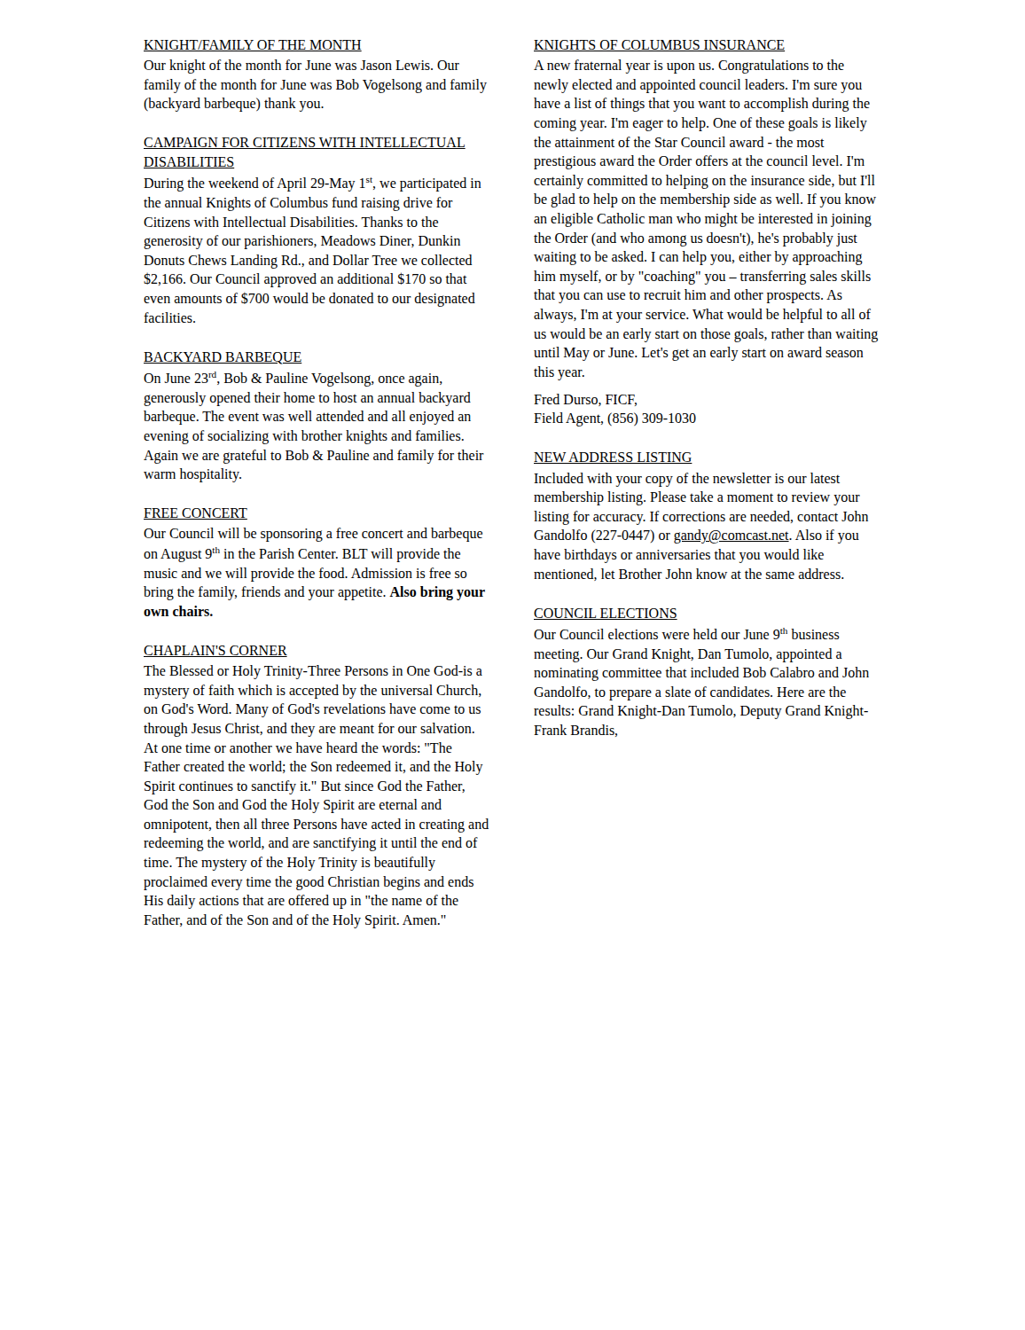Knight/Family of the Month
Our knight of the month for June was Jason Lewis. Our family of the month for June was Bob Vogelsong and family (backyard barbeque) thank you.
Campaign for Citizens with Intellectual Disabilities
During the weekend of April 29-May 1st, we participated in the annual Knights of Columbus fund raising drive for Citizens with Intellectual Disabilities. Thanks to the generosity of our parishioners, Meadows Diner, Dunkin Donuts Chews Landing Rd., and Dollar Tree we collected $2,166. Our Council approved an additional $170 so that even amounts of $700 would be donated to our designated facilities.
Backyard Barbeque
On June 23rd, Bob & Pauline Vogelsong, once again, generously opened their home to host an annual backyard barbeque. The event was well attended and all enjoyed an evening of socializing with brother knights and families. Again we are grateful to Bob & Pauline and family for their warm hospitality.
Free Concert
Our Council will be sponsoring a free concert and barbeque on August 9th in the Parish Center. BLT will provide the music and we will provide the food. Admission is free so bring the family, friends and your appetite. Also bring your own chairs.
Chaplain's Corner
The Blessed or Holy Trinity-Three Persons in One God-is a mystery of faith which is accepted by the universal Church, on God's Word. Many of God's revelations have come to us through Jesus Christ, and they are meant for our salvation. At one time or another we have heard the words: "The Father created the world; the Son redeemed it, and the Holy Spirit continues to sanctify it." But since God the Father, God the Son and God the Holy Spirit are eternal and omnipotent, then all three Persons have acted in creating and redeeming the world, and are sanctifying it until the end of time. The mystery of the Holy Trinity is beautifully proclaimed every time the good Christian begins and ends His daily actions that are offered up in "the name of the Father, and of the Son and of the Holy Spirit. Amen."
Knights of Columbus Insurance
A new fraternal year is upon us. Congratulations to the newly elected and appointed council leaders. I'm sure you have a list of things that you want to accomplish during the coming year. I'm eager to help. One of these goals is likely the attainment of the Star Council award - the most prestigious award the Order offers at the council level. I'm certainly committed to helping on the insurance side, but I'll be glad to help on the membership side as well. If you know an eligible Catholic man who might be interested in joining the Order (and who among us doesn't), he's probably just waiting to be asked. I can help you, either by approaching him myself, or by "coaching" you – transferring sales skills that you can use to recruit him and other prospects. As always, I'm at your service. What would be helpful to all of us would be an early start on those goals, rather than waiting until May or June. Let's get an early start on award season this year.
Fred Durso, FICF,
Field Agent, (856) 309-1030
New Address Listing
Included with your copy of the newsletter is our latest membership listing. Please take a moment to review your listing for accuracy. If corrections are needed, contact John Gandolfo (227-0447) or gandy@comcast.net. Also if you have birthdays or anniversaries that you would like mentioned, let Brother John know at the same address.
Council Elections
Our Council elections were held our June 9th business meeting. Our Grand Knight, Dan Tumolo, appointed a nominating committee that included Bob Calabro and John Gandolfo, to prepare a slate of candidates. Here are the results: Grand Knight-Dan Tumolo, Deputy Grand Knight-Frank Brandis,